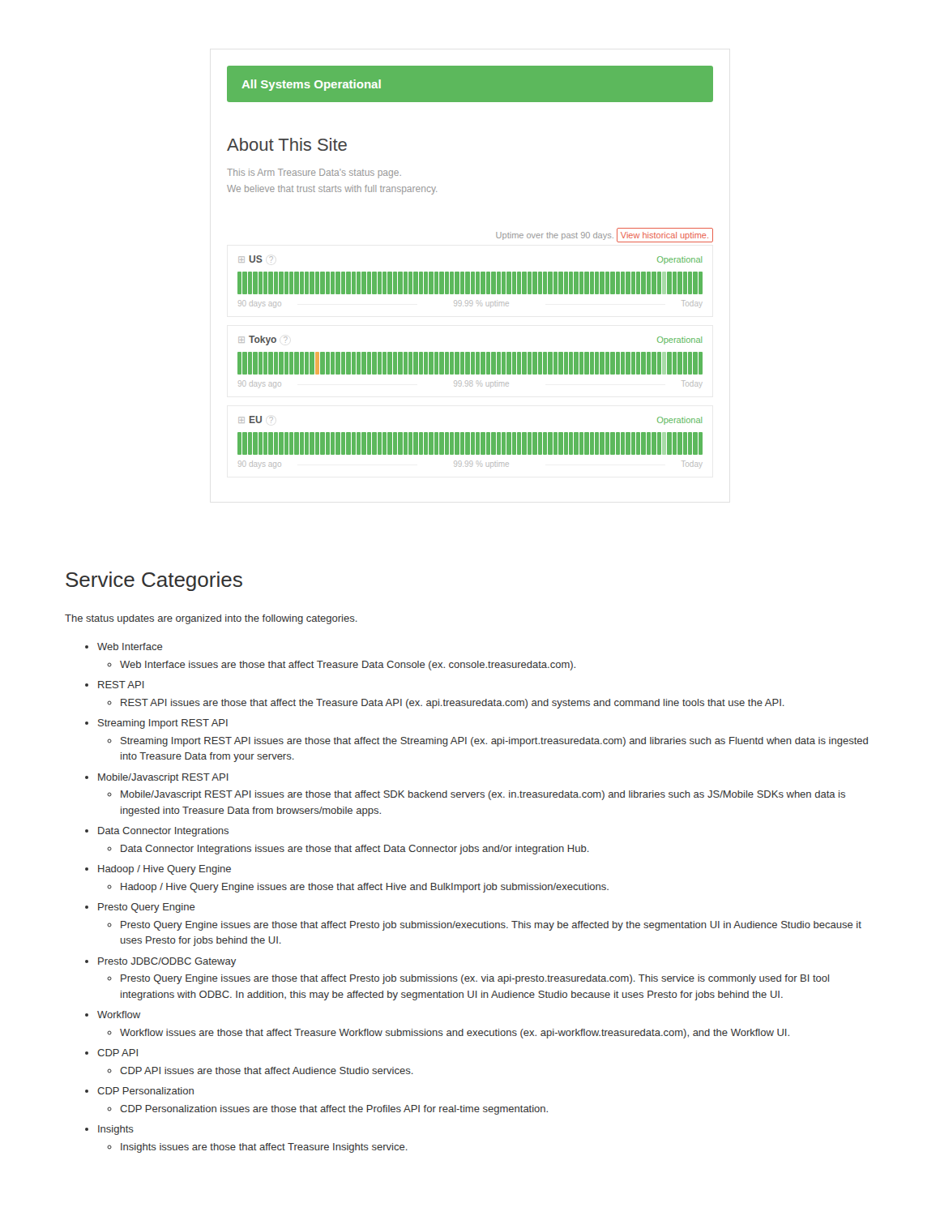All Systems Operational
About This Site
This is Arm Treasure Data's status page.
We believe that trust starts with full transparency.
Uptime over the past 90 days. View historical uptime.
⊞US?
Operational
90 days ago
99.99 % uptime
Today
⊞Tokyo?
Operational
90 days ago
99.98 % uptime
Today
⊞EU?
Operational
90 days ago
99.99 % uptime
Today
Service Categories
The status updates are organized into the following categories.
Web Interface
Web Interface issues are those that affect Treasure Data Console (ex. console.treasuredata.com).
REST API
REST API issues are those that affect the Treasure Data API (ex. api.treasuredata.com) and systems and command line tools that use the API.
Streaming Import REST API
Streaming Import REST API issues are those that affect the Streaming API (ex. api-import.treasuredata.com) and libraries such as Fluentd when data is ingested into Treasure Data from your servers.
Mobile/Javascript REST API
Mobile/Javascript REST API issues are those that affect SDK backend servers (ex. in.treasuredata.com) and libraries such as JS/Mobile SDKs when data is ingested into Treasure Data from browsers/mobile apps.
Data Connector Integrations
Data Connector Integrations issues are those that affect Data Connector jobs and/or integration Hub.
Hadoop / Hive Query Engine
Hadoop / Hive Query Engine issues are those that affect Hive and BulkImport job submission/executions.
Presto Query Engine
Presto Query Engine issues are those that affect Presto job submission/executions. This may be affected by the segmentation UI in Audience Studio because it uses Presto for jobs behind the UI.
Presto JDBC/ODBC Gateway
Presto Query Engine issues are those that affect Presto job submissions (ex. via api-presto.treasuredata.com). This service is commonly used for BI tool integrations with ODBC. In addition, this may be affected by segmentation UI in Audience Studio because it uses Presto for jobs behind the UI.
Workflow
Workflow issues are those that affect Treasure Workflow submissions and executions (ex. api-workflow.treasuredata.com), and the Workflow UI.
CDP API
CDP API issues are those that affect Audience Studio services.
CDP Personalization
CDP Personalization issues are those that affect the Profiles API for real-time segmentation.
Insights
Insights issues are those that affect Treasure Insights service.